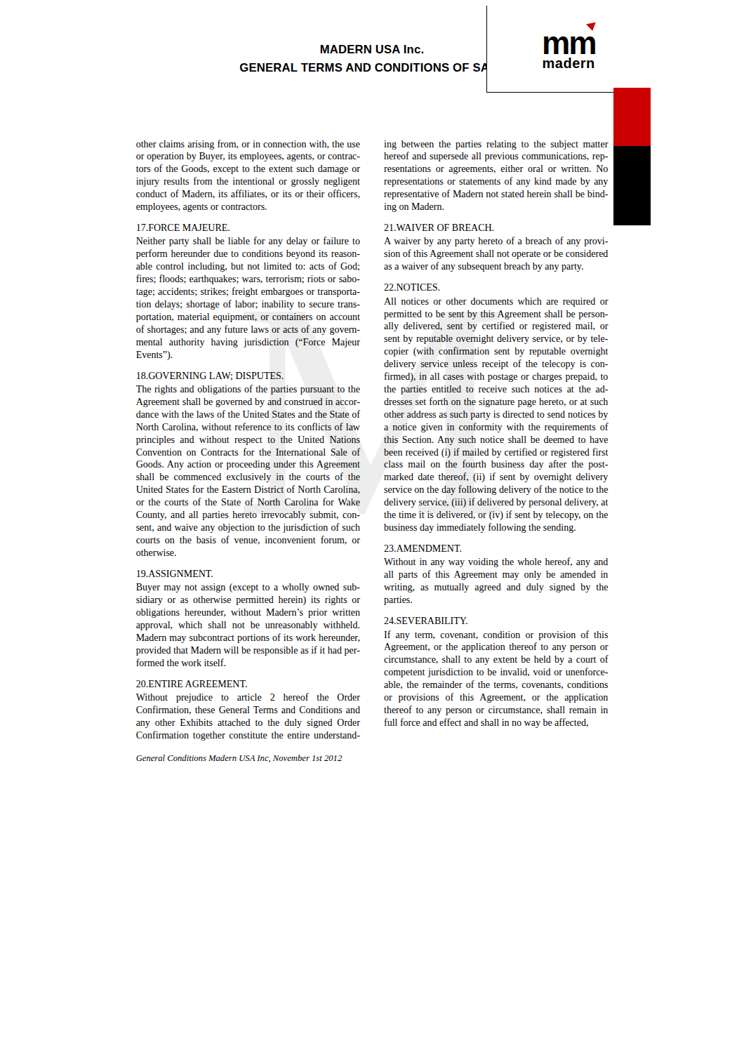M
mm
madern
MADERN USA Inc.
GENERAL TERMS AND CONDITIONS OF SALE
other claims arising from, or in connection with, the use or operation by Buyer, its employees, agents, or contractors of the Goods, except to the extent such damage or injury results from the intentional or grossly negligent conduct of Madern, its affiliates, or its or their officers, employees, agents or contractors.
17.FORCE MAJEURE.
Neither party shall be liable for any delay or failure to perform hereunder due to conditions beyond its reasonable control including, but not limited to: acts of God; fires; floods; earthquakes; wars, terrorism; riots or sabotage; accidents; strikes; freight embargoes or transportation delays; shortage of labor; inability to secure transportation, material equipment, or containers on account of shortages; and any future laws or acts of any governmental authority having jurisdiction (“Force Majeur Events”).
18.GOVERNING LAW; DISPUTES.
The rights and obligations of the parties pursuant to the Agreement shall be governed by and construed in accordance with the laws of the United States and the State of North Carolina, without reference to its conflicts of law principles and without respect to the United Nations Convention on Contracts for the International Sale of Goods. Any action or proceeding under this Agreement shall be commenced exclusively in the courts of the United States for the Eastern District of North Carolina, or the courts of the State of North Carolina for Wake County, and all parties hereto irrevocably submit, consent, and waive any objection to the jurisdiction of such courts on the basis of venue, inconvenient forum, or otherwise.
19.ASSIGNMENT.
Buyer may not assign (except to a wholly owned subsidiary or as otherwise permitted herein) its rights or obligations hereunder, without Madern’s prior written approval, which shall not be unreasonably withheld. Madern may subcontract portions of its work hereunder, provided that Madern will be responsible as if it had performed the work itself.
20.ENTIRE AGREEMENT.
Without prejudice to article 2 hereof the Order Confirmation, these General Terms and Conditions and any other Exhibits attached to the duly signed Order Confirmation together constitute the entire understanding between the parties relating to the subject matter hereof and supersede all previous communications, representations or agreements, either oral or written. No representations or statements of any kind made by any representative of Madern not stated herein shall be binding on Madern.
21.WAIVER OF BREACH.
A waiver by any party hereto of a breach of any provision of this Agreement shall not operate or be considered as a waiver of any subsequent breach by any party.
22.NOTICES.
All notices or other documents which are required or permitted to be sent by this Agreement shall be personally delivered, sent by certified or registered mail, or sent by reputable overnight delivery service, or by telecopier (with confirmation sent by reputable overnight delivery service unless receipt of the telecopy is confirmed), in all cases with postage or charges prepaid, to the parties entitled to receive such notices at the addresses set forth on the signature page hereto, or at such other address as such party is directed to send notices by a notice given in conformity with the requirements of this Section. Any such notice shall be deemed to have been received (i) if mailed by certified or registered first class mail on the fourth business day after the post-marked date thereof, (ii) if sent by overnight delivery service on the day following delivery of the notice to the delivery service, (iii) if delivered by personal delivery, at the time it is delivered, or (iv) if sent by telecopy, on the business day immediately following the sending.
23.AMENDMENT.
Without in any way voiding the whole hereof, any and all parts of this Agreement may only be amended in writing, as mutually agreed and duly signed by the parties.
24.SEVERABILITY.
If any term, covenant, condition or provision of this Agreement, or the application thereof to any person or circumstance, shall to any extent be held by a court of competent jurisdiction to be invalid, void or unenforceable, the remainder of the terms, covenants, conditions or provisions of this Agreement, or the application thereof to any person or circumstance, shall remain in full force and effect and shall in no way be affected,
General Conditions Madern USA Inc, November 1st 2012